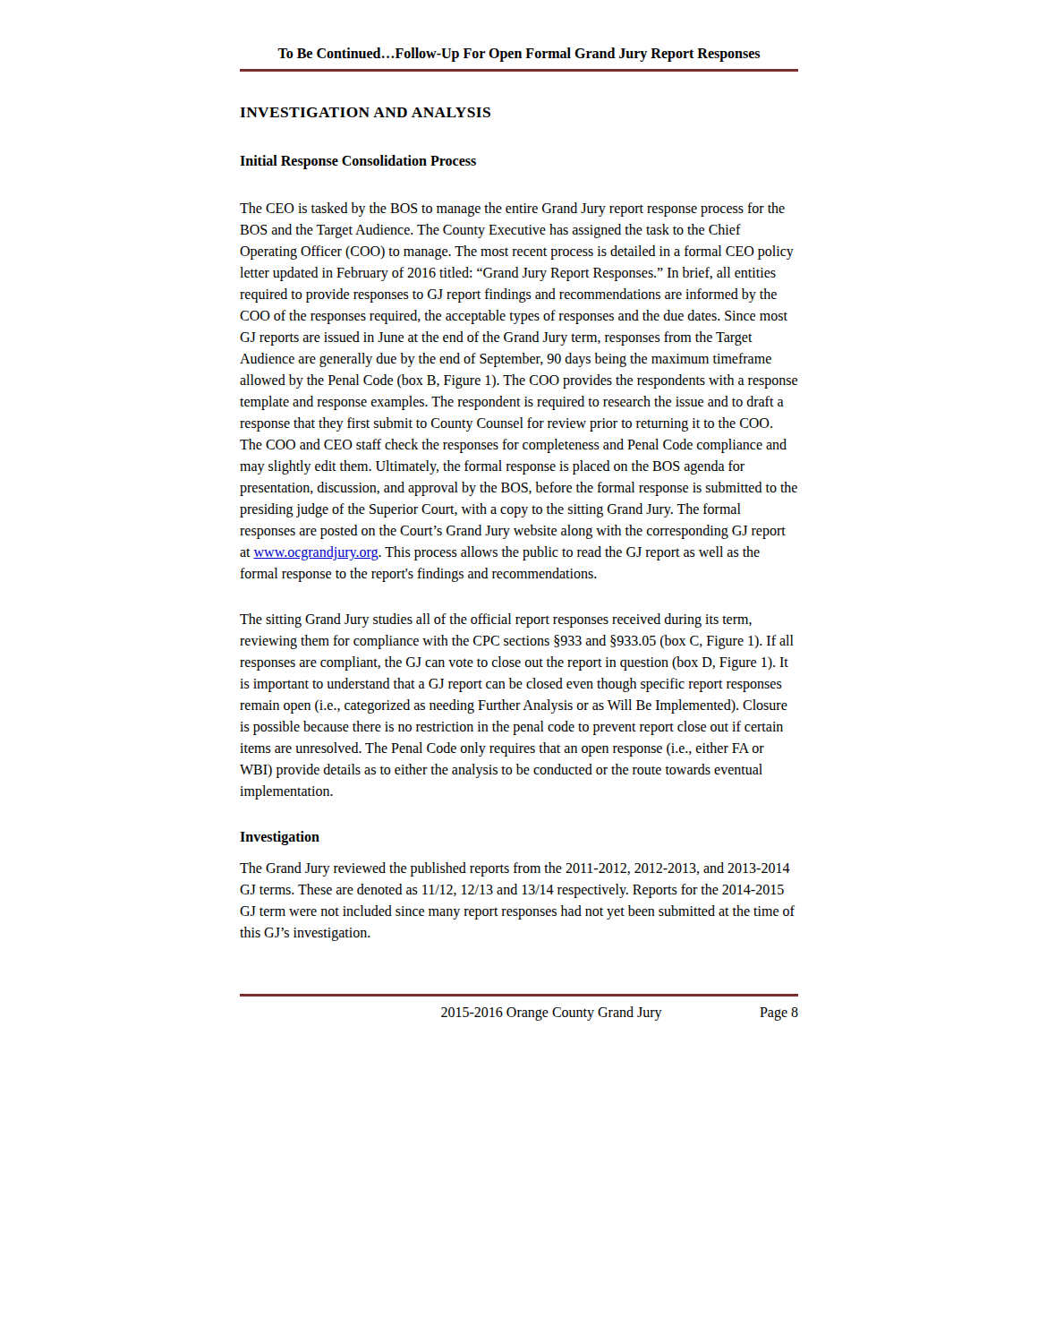To Be Continued…Follow-Up For Open Formal Grand Jury Report Responses
INVESTIGATION AND ANALYSIS
Initial Response Consolidation Process
The CEO is tasked by the BOS to manage the entire Grand Jury report response process for the BOS and the Target Audience. The County Executive has assigned the task to the Chief Operating Officer (COO) to manage. The most recent process is detailed in a formal CEO policy letter updated in February of 2016 titled: “Grand Jury Report Responses.” In brief, all entities required to provide responses to GJ report findings and recommendations are informed by the COO of the responses required, the acceptable types of responses and the due dates. Since most GJ reports are issued in June at the end of the Grand Jury term, responses from the Target Audience are generally due by the end of September, 90 days being the maximum timeframe allowed by the Penal Code (box B, Figure 1). The COO provides the respondents with a response template and response examples. The respondent is required to research the issue and to draft a response that they first submit to County Counsel for review prior to returning it to the COO. The COO and CEO staff check the responses for completeness and Penal Code compliance and may slightly edit them. Ultimately, the formal response is placed on the BOS agenda for presentation, discussion, and approval by the BOS, before the formal response is submitted to the presiding judge of the Superior Court, with a copy to the sitting Grand Jury. The formal responses are posted on the Court’s Grand Jury website along with the corresponding GJ report at www.ocgrandjury.org. This process allows the public to read the GJ report as well as the formal response to the report's findings and recommendations.
The sitting Grand Jury studies all of the official report responses received during its term, reviewing them for compliance with the CPC sections §933 and §933.05 (box C, Figure 1). If all responses are compliant, the GJ can vote to close out the report in question (box D, Figure 1). It is important to understand that a GJ report can be closed even though specific report responses remain open (i.e., categorized as needing Further Analysis or as Will Be Implemented). Closure is possible because there is no restriction in the penal code to prevent report close out if certain items are unresolved. The Penal Code only requires that an open response (i.e., either FA or WBI) provide details as to either the analysis to be conducted or the route towards eventual implementation.
Investigation
The Grand Jury reviewed the published reports from the 2011-2012, 2012-2013, and 2013-2014 GJ terms. These are denoted as 11/12, 12/13 and 13/14 respectively. Reports for the 2014-2015 GJ term were not included since many report responses had not yet been submitted at the time of this GJ’s investigation.
2015-2016 Orange County Grand Jury Page 8